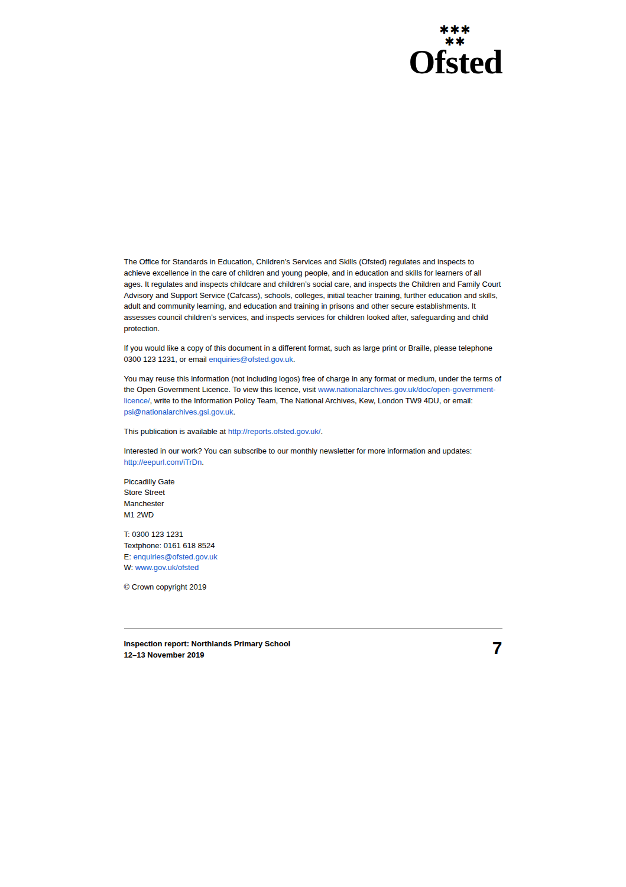✱✱✱
✱✱
Ofsted
The Office for Standards in Education, Children’s Services and Skills (Ofsted) regulates and inspects to achieve excellence in the care of children and young people, and in education and skills for learners of all ages. It regulates and inspects childcare and children’s social care, and inspects the Children and Family Court Advisory and Support Service (Cafcass), schools, colleges, initial teacher training, further education and skills, adult and community learning, and education and training in prisons and other secure establishments. It assesses council children’s services, and inspects services for children looked after, safeguarding and child protection.
If you would like a copy of this document in a different format, such as large print or Braille, please telephone 0300 123 1231, or email enquiries@ofsted.gov.uk.
You may reuse this information (not including logos) free of charge in any format or medium, under the terms of the Open Government Licence. To view this licence, visit www.nationalarchives.gov.uk/doc/open-government-licence/, write to the Information Policy Team, The National Archives, Kew, London TW9 4DU, or email: psi@nationalarchives.gsi.gov.uk.
This publication is available at http://reports.ofsted.gov.uk/.
Interested in our work? You can subscribe to our monthly newsletter for more information and updates:
http://eepurl.com/iTrDn.
Piccadilly Gate
Store Street
Manchester
M1 2WD
T: 0300 123 1231
Textphone: 0161 618 8524
E: enquiries@ofsted.gov.uk
W: www.gov.uk/ofsted
© Crown copyright 2019
Inspection report: Northlands Primary School
12–13 November 2019
7